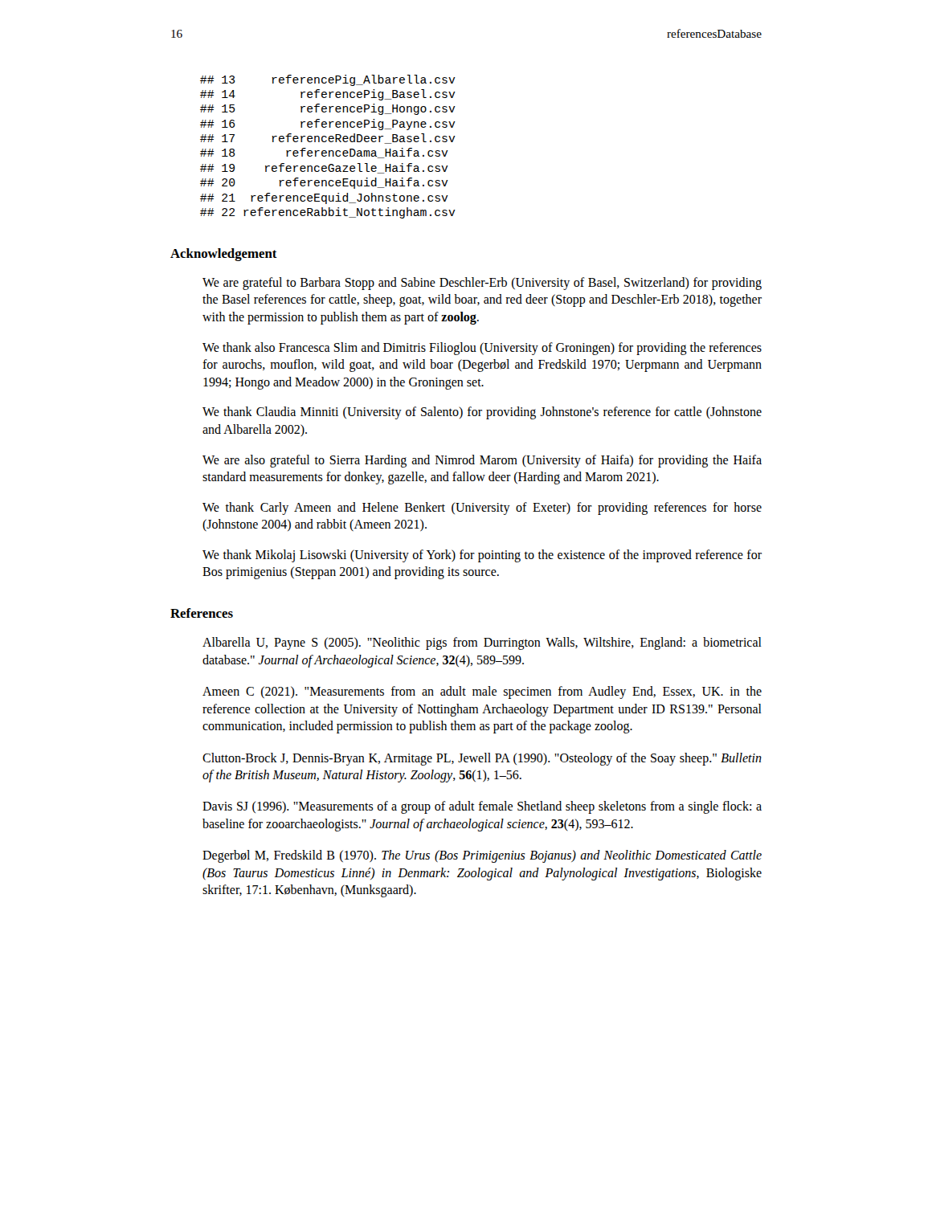16 referencesDatabase
## 13     referencePig_Albarella.csv
## 14         referencePig_Basel.csv
## 15         referencePig_Hongo.csv
## 16         referencePig_Payne.csv
## 17     referenceRedDeer_Basel.csv
## 18       referenceDama_Haifa.csv
## 19    referenceGazelle_Haifa.csv
## 20      referenceEquid_Haifa.csv
## 21  referenceEquid_Johnstone.csv
## 22 referenceRabbit_Nottingham.csv
Acknowledgement
We are grateful to Barbara Stopp and Sabine Deschler-Erb (University of Basel, Switzerland) for providing the Basel references for cattle, sheep, goat, wild boar, and red deer (Stopp and Deschler-Erb 2018), together with the permission to publish them as part of zoolog.
We thank also Francesca Slim and Dimitris Filioglou (University of Groningen) for providing the references for aurochs, mouflon, wild goat, and wild boar (Degerbøl and Fredskild 1970; Uerpmann and Uerpmann 1994; Hongo and Meadow 2000) in the Groningen set.
We thank Claudia Minniti (University of Salento) for providing Johnstone's reference for cattle (Johnstone and Albarella 2002).
We are also grateful to Sierra Harding and Nimrod Marom (University of Haifa) for providing the Haifa standard measurements for donkey, gazelle, and fallow deer (Harding and Marom 2021).
We thank Carly Ameen and Helene Benkert (University of Exeter) for providing references for horse (Johnstone 2004) and rabbit (Ameen 2021).
We thank Mikolaj Lisowski (University of York) for pointing to the existence of the improved reference for Bos primigenius (Steppan 2001) and providing its source.
References
Albarella U, Payne S (2005). "Neolithic pigs from Durrington Walls, Wiltshire, England: a biometrical database." Journal of Archaeological Science, 32(4), 589–599.
Ameen C (2021). "Measurements from an adult male specimen from Audley End, Essex, UK. in the reference collection at the University of Nottingham Archaeology Department under ID RS139." Personal communication, included permission to publish them as part of the package zoolog.
Clutton-Brock J, Dennis-Bryan K, Armitage PL, Jewell PA (1990). "Osteology of the Soay sheep." Bulletin of the British Museum, Natural History. Zoology, 56(1), 1–56.
Davis SJ (1996). "Measurements of a group of adult female Shetland sheep skeletons from a single flock: a baseline for zooarchaeologists." Journal of archaeological science, 23(4), 593–612.
Degerbøl M, Fredskild B (1970). The Urus (Bos Primigenius Bojanus) and Neolithic Domesticated Cattle (Bos Taurus Domesticus Linné) in Denmark: Zoological and Palynological Investigations, Biologiske skrifter, 17:1. København, (Munksgaard).